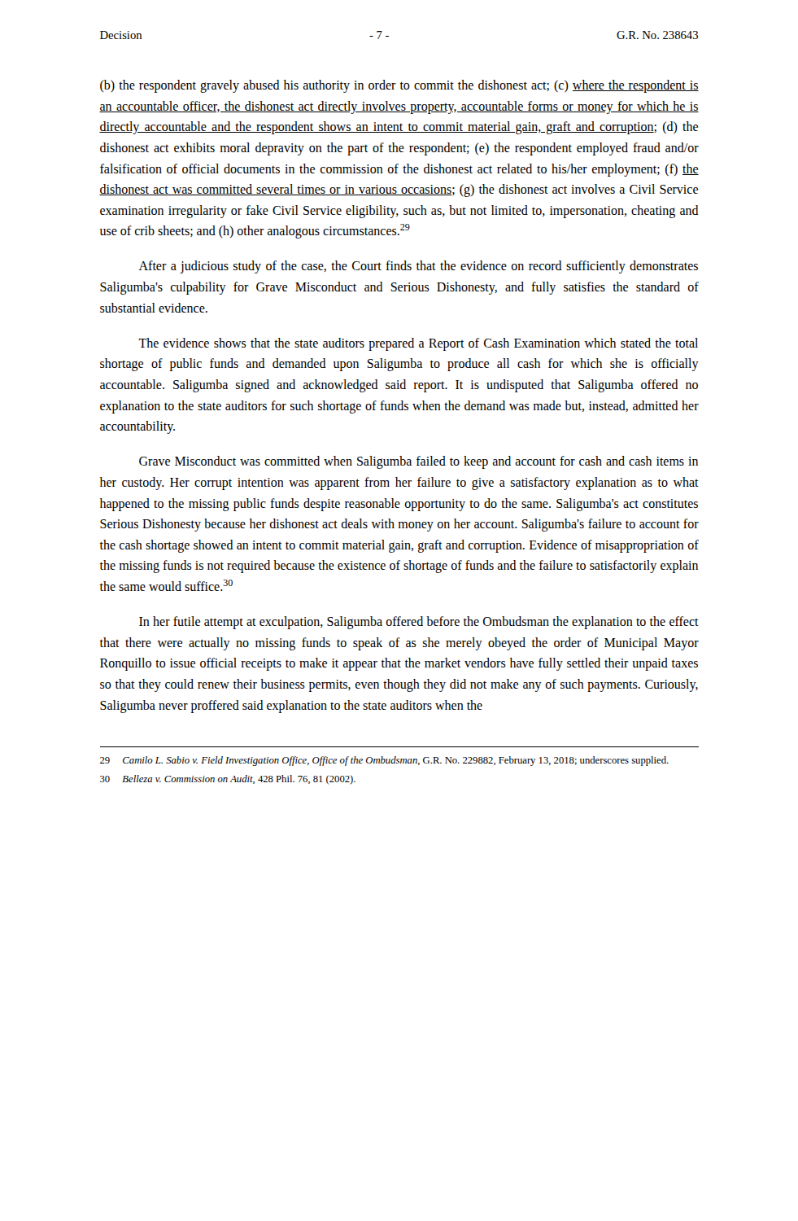Decision - 7 - G.R. No. 238643
(b) the respondent gravely abused his authority in order to commit the dishonest act; (c) where the respondent is an accountable officer, the dishonest act directly involves property, accountable forms or money for which he is directly accountable and the respondent shows an intent to commit material gain, graft and corruption; (d) the dishonest act exhibits moral depravity on the part of the respondent; (e) the respondent employed fraud and/or falsification of official documents in the commission of the dishonest act related to his/her employment; (f) the dishonest act was committed several times or in various occasions; (g) the dishonest act involves a Civil Service examination irregularity or fake Civil Service eligibility, such as, but not limited to, impersonation, cheating and use of crib sheets; and (h) other analogous circumstances.29
After a judicious study of the case, the Court finds that the evidence on record sufficiently demonstrates Saligumba's culpability for Grave Misconduct and Serious Dishonesty, and fully satisfies the standard of substantial evidence.
The evidence shows that the state auditors prepared a Report of Cash Examination which stated the total shortage of public funds and demanded upon Saligumba to produce all cash for which she is officially accountable. Saligumba signed and acknowledged said report. It is undisputed that Saligumba offered no explanation to the state auditors for such shortage of funds when the demand was made but, instead, admitted her accountability.
Grave Misconduct was committed when Saligumba failed to keep and account for cash and cash items in her custody. Her corrupt intention was apparent from her failure to give a satisfactory explanation as to what happened to the missing public funds despite reasonable opportunity to do the same. Saligumba's act constitutes Serious Dishonesty because her dishonest act deals with money on her account. Saligumba's failure to account for the cash shortage showed an intent to commit material gain, graft and corruption. Evidence of misappropriation of the missing funds is not required because the existence of shortage of funds and the failure to satisfactorily explain the same would suffice.30
In her futile attempt at exculpation, Saligumba offered before the Ombudsman the explanation to the effect that there were actually no missing funds to speak of as she merely obeyed the order of Municipal Mayor Ronquillo to issue official receipts to make it appear that the market vendors have fully settled their unpaid taxes so that they could renew their business permits, even though they did not make any of such payments. Curiously, Saligumba never proffered said explanation to the state auditors when the
29 Camilo L. Sabio v. Field Investigation Office, Office of the Ombudsman, G.R. No. 229882, February 13, 2018; underscores supplied.
30 Belleza v. Commission on Audit, 428 Phil. 76, 81 (2002).